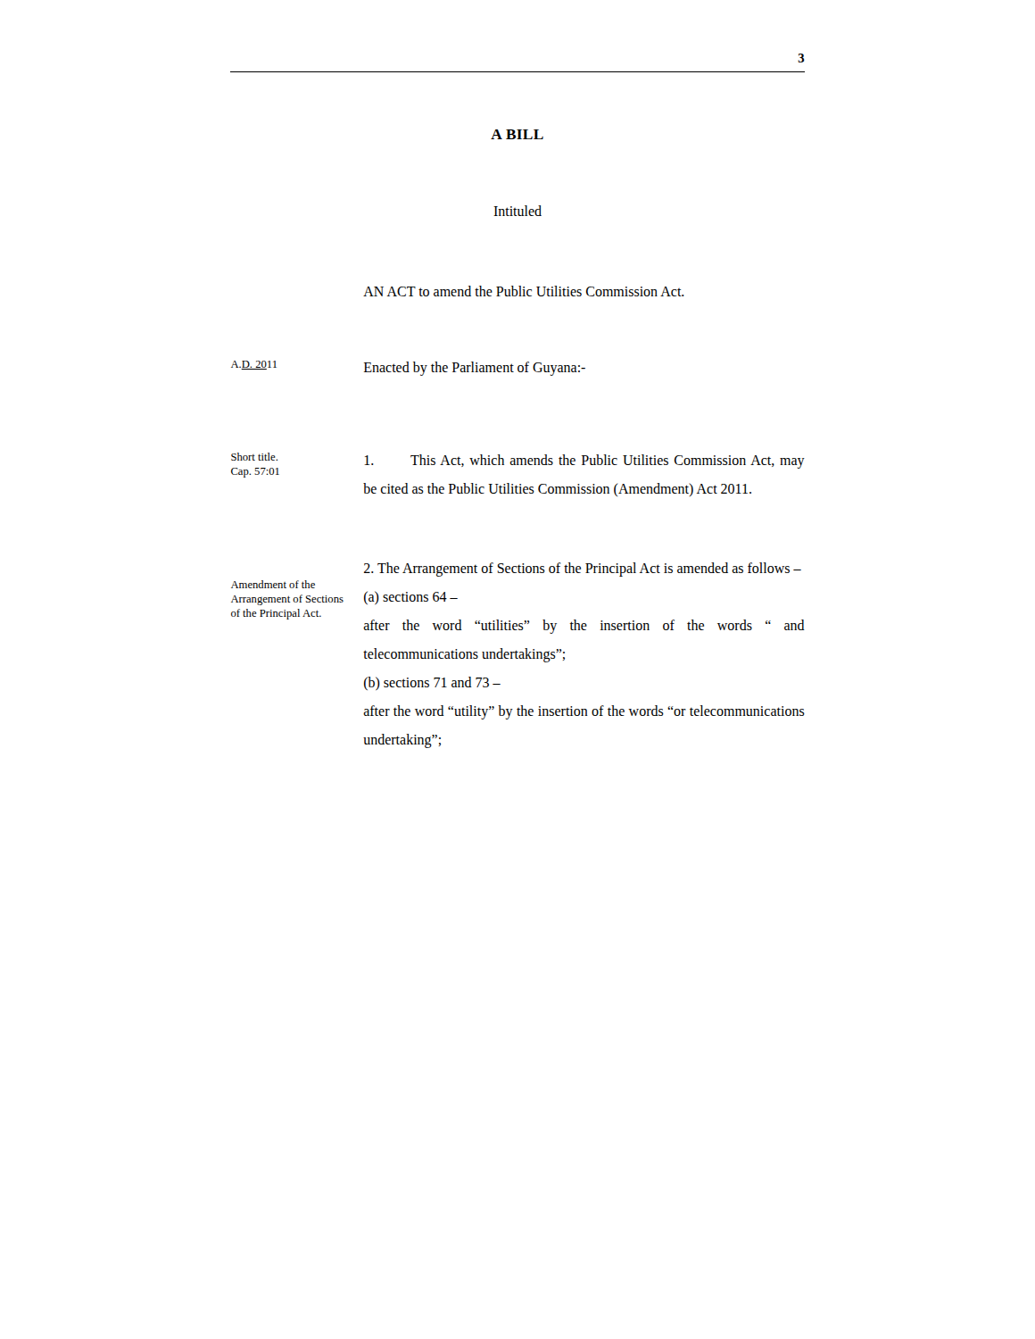3
A BILL
Intituled
AN ACT to amend the Public Utilities Commission Act.
A.D. 2011
Enacted by the Parliament of Guyana:-
Short title.
Cap. 57:01
1. This Act, which amends the Public Utilities Commission Act, may be cited as the Public Utilities Commission (Amendment) Act 2011.
Amendment of the Arrangement of Sections of the Principal Act.
2. The Arrangement of Sections of the Principal Act is amended as follows –
(a) sections 64 –
after the word “utilities” by the insertion of the words “ and telecommunications undertakings”;
(b) sections 71 and 73 –
after the word “utility” by the insertion of the words “or telecommunications undertaking”;